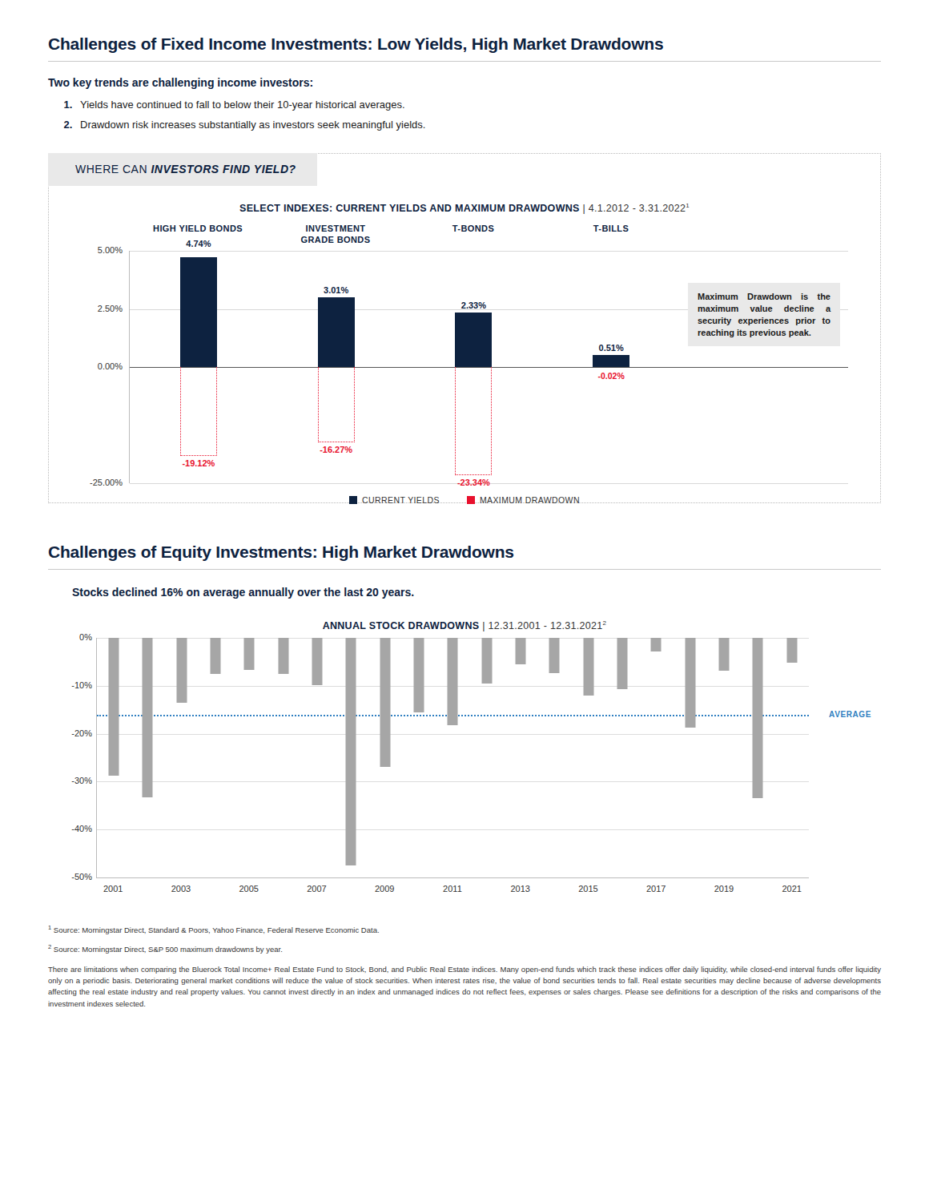Challenges of Fixed Income Investments: Low Yields, High Market Drawdowns
Two key trends are challenging income investors:
Yields have continued to fall to below their 10-year historical averages.
Drawdown risk increases substantially as investors seek meaningful yields.
WHERE CAN INVESTORS FIND YIELD?
SELECT INDEXES: CURRENT YIELDS AND MAXIMUM DRAWDOWNS | 4.1.2012 - 3.31.20221
HIGH YIELD BONDS
INVESTMENT
GRADE BONDS
T-BONDS
T-BILLS
5.00%
2.50%
0.00%
-25.00%
Maximum Drawdown is the maximum value decline a security experiences prior to reaching its previous peak.
4.74%
-19.12%
3.01%
-16.27%
2.33%
-23.34%
0.51%
-0.02%
CURRENT YIELDS
MAXIMUM DRAWDOWN
Challenges of Equity Investments: High Market Drawdowns
Stocks declined 16% on average annually over the last 20 years.
ANNUAL STOCK DRAWDOWNS | 12.31.2001 - 12.31.20212
0%
-10%
-20%
-30%
-40%
-50%
AVERAGE
2001
x
2003
x
2005
x
2007
x
2009
x
2011
x
2013
x
2015
x
2017
x
2019
x
2021
1 Source: Morningstar Direct, Standard & Poors, Yahoo Finance, Federal Reserve Economic Data.
2 Source: Morningstar Direct, S&P 500 maximum drawdowns by year.
There are limitations when comparing the Bluerock Total Income+ Real Estate Fund to Stock, Bond, and Public Real Estate indices. Many open-end funds which track these indices offer daily liquidity, while closed-end interval funds offer liquidity only on a periodic basis. Deteriorating general market conditions will reduce the value of stock securities. When interest rates rise, the value of bond securities tends to fall. Real estate securities may decline because of adverse developments affecting the real estate industry and real property values. You cannot invest directly in an index and unmanaged indices do not reflect fees, expenses or sales charges. Please see definitions for a description of the risks and comparisons of the investment indexes selected.